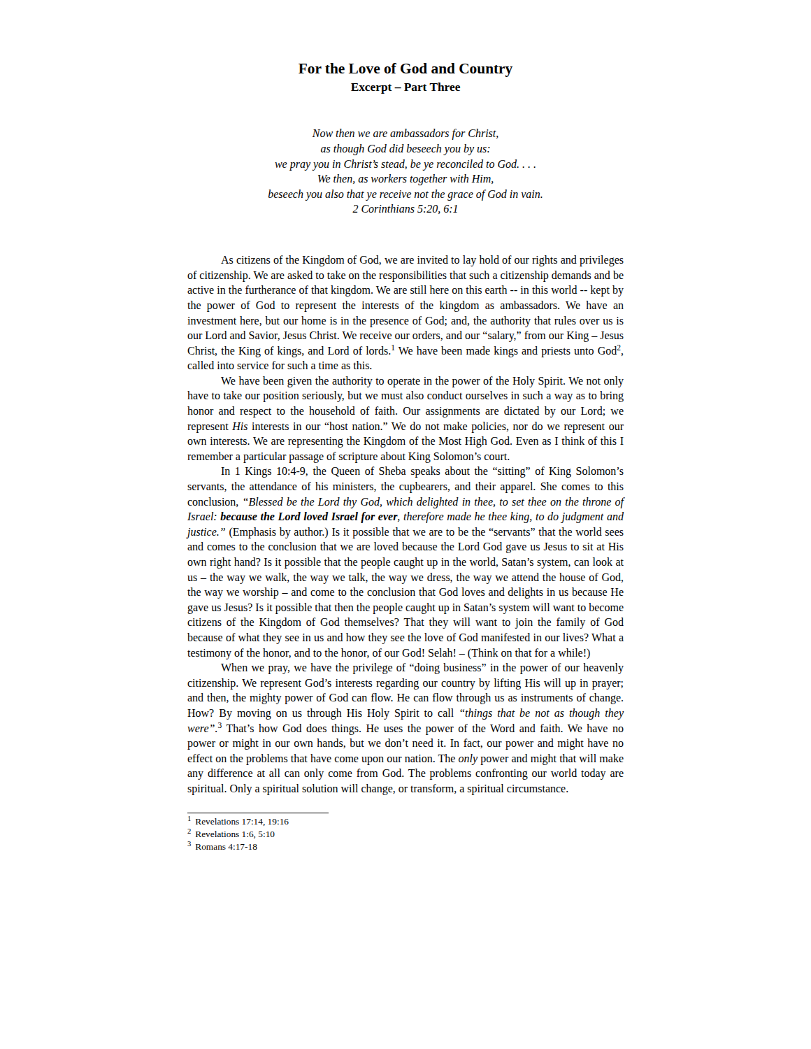For the Love of God and Country
Excerpt – Part Three
Now then we are ambassadors for Christ,
as though God did beseech you by us:
we pray you in Christ’s stead, be ye reconciled to God. . . .
We then, as workers together with Him,
beseech you also that ye receive not the grace of God in vain.
2 Corinthians 5:20, 6:1
As citizens of the Kingdom of God, we are invited to lay hold of our rights and privileges of citizenship. We are asked to take on the responsibilities that such a citizenship demands and be active in the furtherance of that kingdom. We are still here on this earth -- in this world -- kept by the power of God to represent the interests of the kingdom as ambassadors. We have an investment here, but our home is in the presence of God; and, the authority that rules over us is our Lord and Savior, Jesus Christ. We receive our orders, and our “salary,” from our King – Jesus Christ, the King of kings, and Lord of lords.1 We have been made kings and priests unto God2, called into service for such a time as this.
We have been given the authority to operate in the power of the Holy Spirit. We not only have to take our position seriously, but we must also conduct ourselves in such a way as to bring honor and respect to the household of faith. Our assignments are dictated by our Lord; we represent His interests in our “host nation.” We do not make policies, nor do we represent our own interests. We are representing the Kingdom of the Most High God. Even as I think of this I remember a particular passage of scripture about King Solomon’s court.
In 1 Kings 10:4-9, the Queen of Sheba speaks about the “sitting” of King Solomon’s servants, the attendance of his ministers, the cupbearers, and their apparel. She comes to this conclusion, “Blessed be the Lord thy God, which delighted in thee, to set thee on the throne of Israel: because the Lord loved Israel for ever, therefore made he thee king, to do judgment and justice.” (Emphasis by author.) Is it possible that we are to be the “servants” that the world sees and comes to the conclusion that we are loved because the Lord God gave us Jesus to sit at His own right hand? Is it possible that the people caught up in the world, Satan’s system, can look at us – the way we walk, the way we talk, the way we dress, the way we attend the house of God, the way we worship – and come to the conclusion that God loves and delights in us because He gave us Jesus? Is it possible that then the people caught up in Satan’s system will want to become citizens of the Kingdom of God themselves? That they will want to join the family of God because of what they see in us and how they see the love of God manifested in our lives? What a testimony of the honor, and to the honor, of our God! Selah! – (Think on that for a while!)
When we pray, we have the privilege of “doing business” in the power of our heavenly citizenship. We represent God’s interests regarding our country by lifting His will up in prayer; and then, the mighty power of God can flow. He can flow through us as instruments of change. How? By moving on us through His Holy Spirit to call “things that be not as though they were”.3 That’s how God does things. He uses the power of the Word and faith. We have no power or might in our own hands, but we don’t need it. In fact, our power and might have no effect on the problems that have come upon our nation. The only power and might that will make any difference at all can only come from God. The problems confronting our world today are spiritual. Only a spiritual solution will change, or transform, a spiritual circumstance.
1 Revelations 17:14, 19:16
2 Revelations 1:6, 5:10
3 Romans 4:17-18